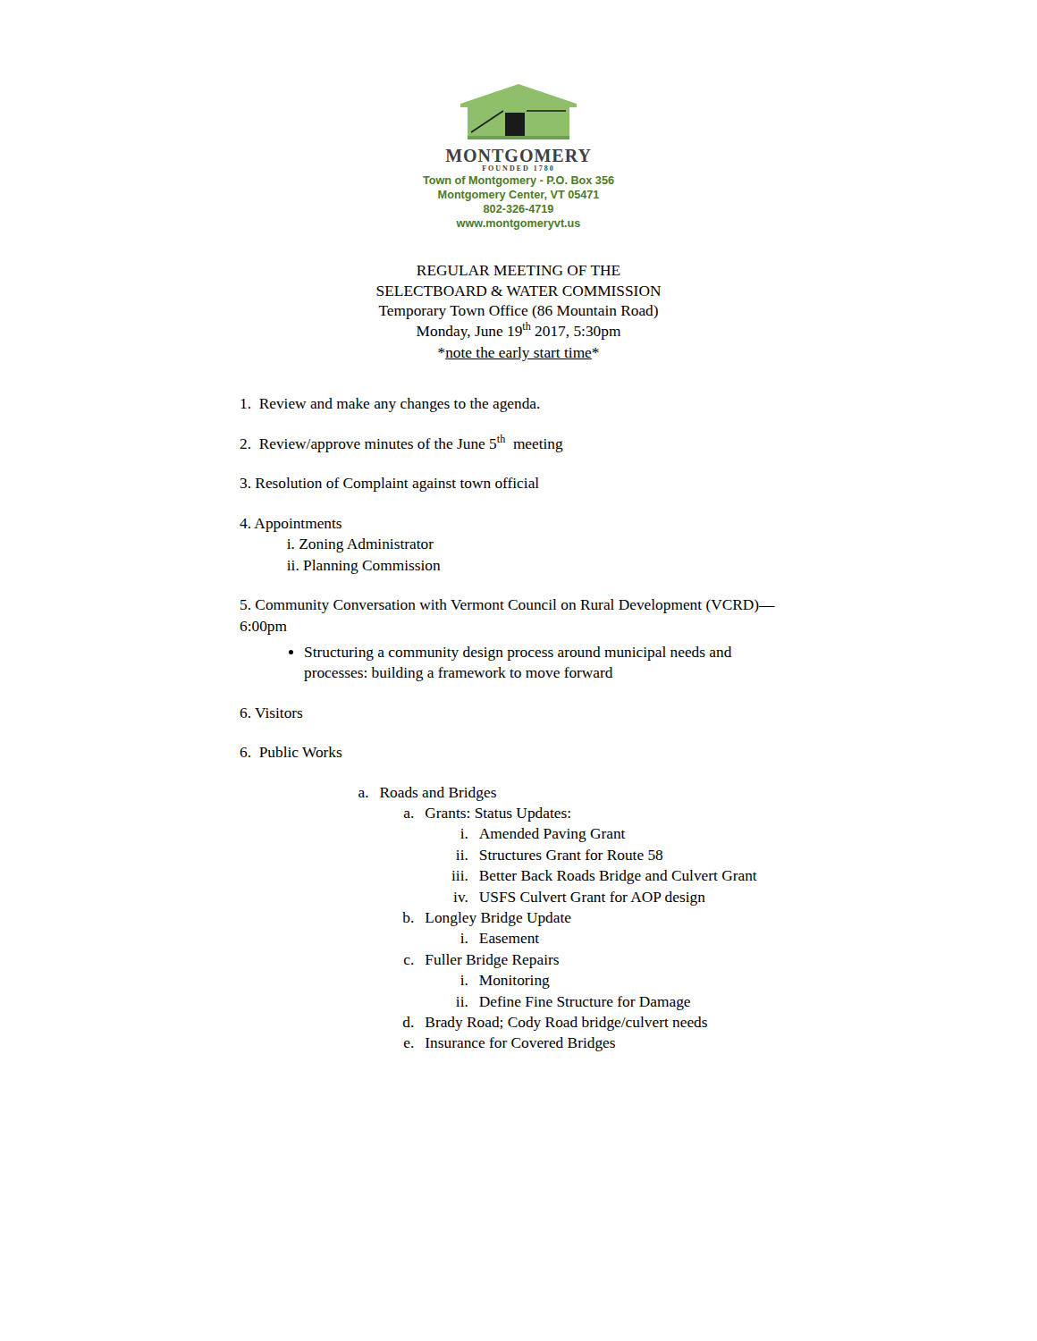MONTGOMERY FOUNDED 1780
Town of Montgomery - P.O. Box 356
Montgomery Center, VT 05471
802-326-4719
www.montgomeryvt.us
REGULAR MEETING OF THE SELECTBOARD & WATER COMMISSION Temporary Town Office (86 Mountain Road) Monday, June 19th 2017, 5:30pm *note the early start time*
1. Review and make any changes to the agenda.
2. Review/approve minutes of the June 5th meeting
3. Resolution of Complaint against town official
4. Appointments
i. Zoning Administrator
ii. Planning Commission
5. Community Conversation with Vermont Council on Rural Development (VCRD)—6:00pm
Structuring a community design process around municipal needs and processes: building a framework to move forward
6. Visitors
6. Public Works
Roads and Bridges
Grants: Status Updates:
Amended Paving Grant
Structures Grant for Route 58
Better Back Roads Bridge and Culvert Grant
USFS Culvert Grant for AOP design
Longley Bridge Update
Easement
Fuller Bridge Repairs
Monitoring
Define Fine Structure for Damage
Brady Road; Cody Road bridge/culvert needs
Insurance for Covered Bridges